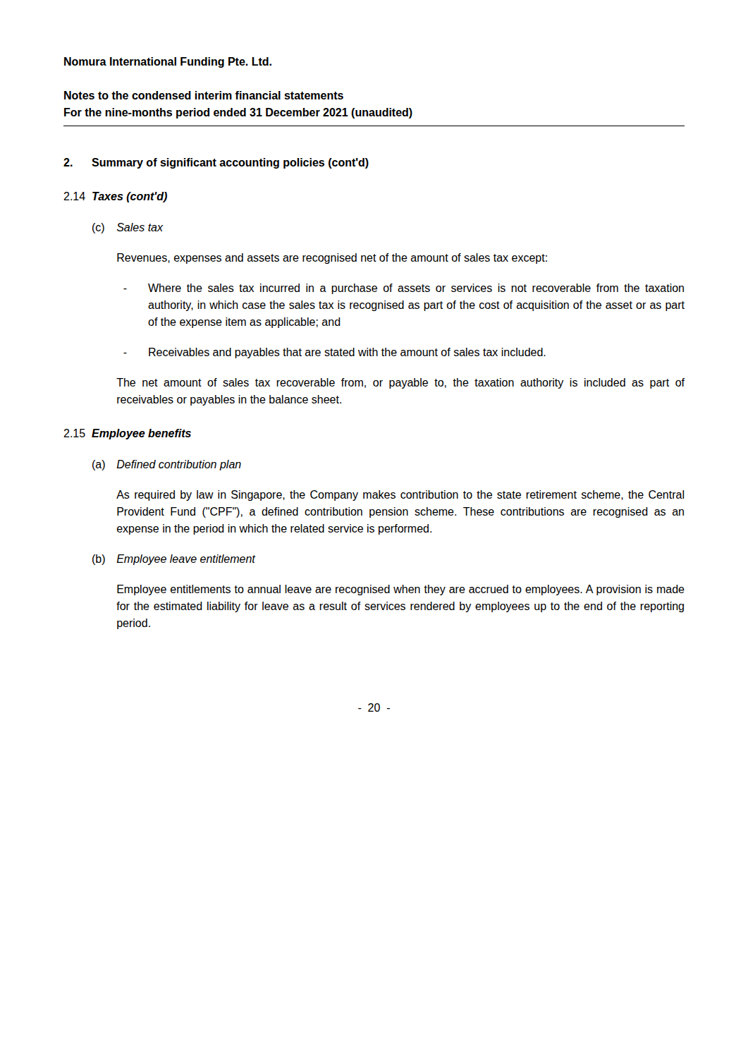Nomura International Funding Pte. Ltd.
Notes to the condensed interim financial statements
For the nine-months period ended 31 December 2021 (unaudited)
2. Summary of significant accounting policies (cont'd)
2.14 Taxes (cont'd)
(c) Sales tax
Revenues, expenses and assets are recognised net of the amount of sales tax except:
Where the sales tax incurred in a purchase of assets or services is not recoverable from the taxation authority, in which case the sales tax is recognised as part of the cost of acquisition of the asset or as part of the expense item as applicable; and
Receivables and payables that are stated with the amount of sales tax included.
The net amount of sales tax recoverable from, or payable to, the taxation authority is included as part of receivables or payables in the balance sheet.
2.15 Employee benefits
(a) Defined contribution plan
As required by law in Singapore, the Company makes contribution to the state retirement scheme, the Central Provident Fund ("CPF"), a defined contribution pension scheme. These contributions are recognised as an expense in the period in which the related service is performed.
(b) Employee leave entitlement
Employee entitlements to annual leave are recognised when they are accrued to employees. A provision is made for the estimated liability for leave as a result of services rendered by employees up to the end of the reporting period.
- 20 -